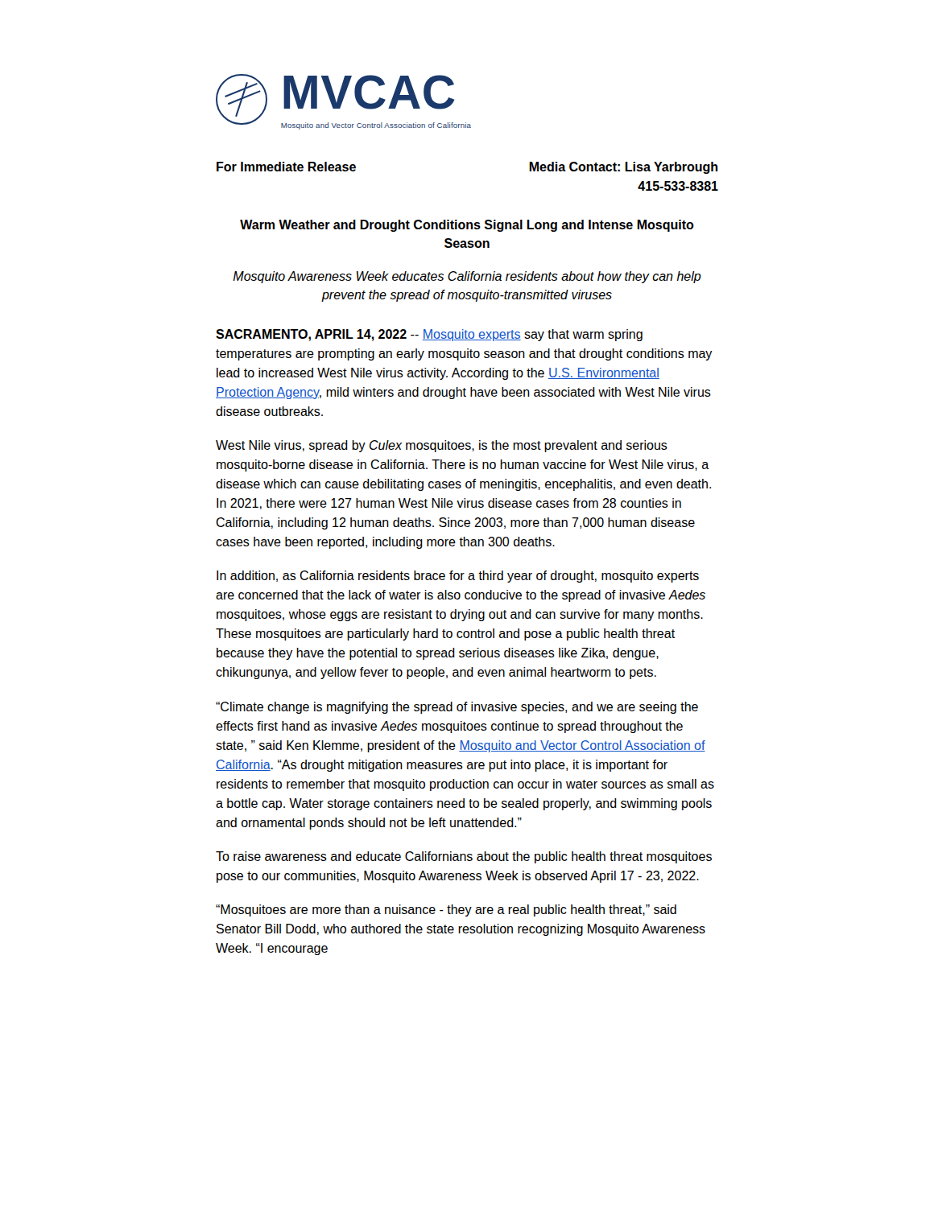MVCAC Mosquito and Vector Control Association of California
For Immediate Release
Media Contact: Lisa Yarbrough
415-533-8381
Warm Weather and Drought Conditions Signal Long and Intense Mosquito Season
Mosquito Awareness Week educates California residents about how they can help prevent the spread of mosquito-transmitted viruses
SACRAMENTO, APRIL 14, 2022 -- Mosquito experts say that warm spring temperatures are prompting an early mosquito season and that drought conditions may lead to increased West Nile virus activity. According to the U.S. Environmental Protection Agency, mild winters and drought have been associated with West Nile virus disease outbreaks.
West Nile virus, spread by Culex mosquitoes, is the most prevalent and serious mosquito-borne disease in California. There is no human vaccine for West Nile virus, a disease which can cause debilitating cases of meningitis, encephalitis, and even death. In 2021, there were 127 human West Nile virus disease cases from 28 counties in California, including 12 human deaths. Since 2003, more than 7,000 human disease cases have been reported, including more than 300 deaths.
In addition, as California residents brace for a third year of drought, mosquito experts are concerned that the lack of water is also conducive to the spread of invasive Aedes mosquitoes, whose eggs are resistant to drying out and can survive for many months. These mosquitoes are particularly hard to control and pose a public health threat because they have the potential to spread serious diseases like Zika, dengue, chikungunya, and yellow fever to people, and even animal heartworm to pets.
“Climate change is magnifying the spread of invasive species, and we are seeing the effects first hand as invasive Aedes mosquitoes continue to spread throughout the state, ” said Ken Klemme, president of the Mosquito and Vector Control Association of California. “As drought mitigation measures are put into place, it is important for residents to remember that mosquito production can occur in water sources as small as a bottle cap. Water storage containers need to be sealed properly, and swimming pools and ornamental ponds should not be left unattended.”
To raise awareness and educate Californians about the public health threat mosquitoes pose to our communities, Mosquito Awareness Week is observed April 17 - 23, 2022.
“Mosquitoes are more than a nuisance - they are a real public health threat,” said Senator Bill Dodd, who authored the state resolution recognizing Mosquito Awareness Week. “I encourage